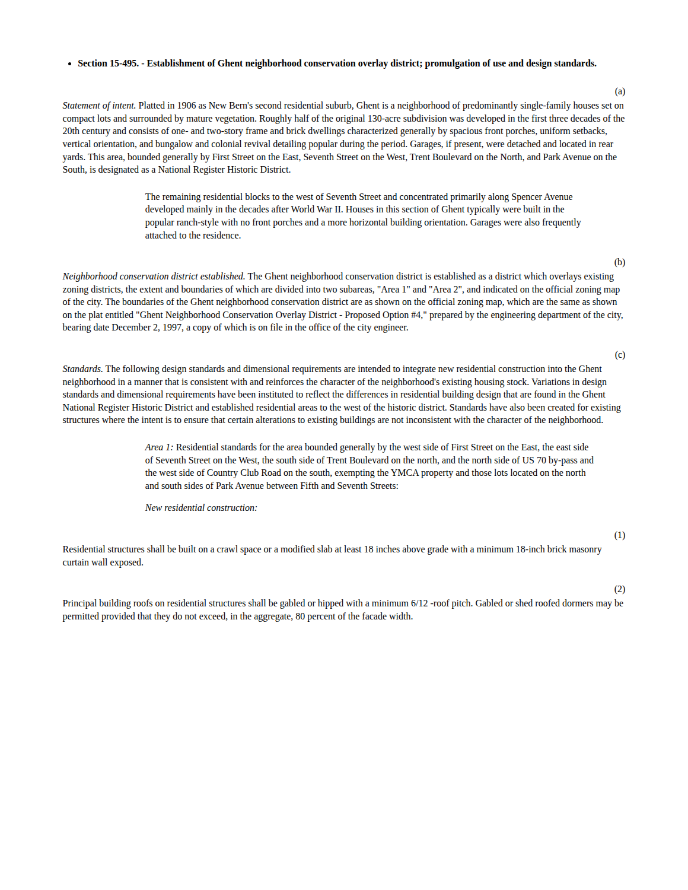Section 15-495. - Establishment of Ghent neighborhood conservation overlay district; promulgation of use and design standards.
(a)
Statement of intent. Platted in 1906 as New Bern's second residential suburb, Ghent is a neighborhood of predominantly single-family houses set on compact lots and surrounded by mature vegetation. Roughly half of the original 130-acre subdivision was developed in the first three decades of the 20th century and consists of one- and two-story frame and brick dwellings characterized generally by spacious front porches, uniform setbacks, vertical orientation, and bungalow and colonial revival detailing popular during the period. Garages, if present, were detached and located in rear yards. This area, bounded generally by First Street on the East, Seventh Street on the West, Trent Boulevard on the North, and Park Avenue on the South, is designated as a National Register Historic District.
The remaining residential blocks to the west of Seventh Street and concentrated primarily along Spencer Avenue developed mainly in the decades after World War II. Houses in this section of Ghent typically were built in the popular ranch-style with no front porches and a more horizontal building orientation. Garages were also frequently attached to the residence.
(b)
Neighborhood conservation district established. The Ghent neighborhood conservation district is established as a district which overlays existing zoning districts, the extent and boundaries of which are divided into two subareas, "Area 1" and "Area 2", and indicated on the official zoning map of the city. The boundaries of the Ghent neighborhood conservation district are as shown on the official zoning map, which are the same as shown on the plat entitled "Ghent Neighborhood Conservation Overlay District - Proposed Option #4," prepared by the engineering department of the city, bearing date December 2, 1997, a copy of which is on file in the office of the city engineer.
(c)
Standards. The following design standards and dimensional requirements are intended to integrate new residential construction into the Ghent neighborhood in a manner that is consistent with and reinforces the character of the neighborhood's existing housing stock. Variations in design standards and dimensional requirements have been instituted to reflect the differences in residential building design that are found in the Ghent National Register Historic District and established residential areas to the west of the historic district. Standards have also been created for existing structures where the intent is to ensure that certain alterations to existing buildings are not inconsistent with the character of the neighborhood.
Area 1: Residential standards for the area bounded generally by the west side of First Street on the East, the east side of Seventh Street on the West, the south side of Trent Boulevard on the north, and the north side of US 70 by-pass and the west side of Country Club Road on the south, exempting the YMCA property and those lots located on the north and south sides of Park Avenue between Fifth and Seventh Streets:
New residential construction:
(1)
Residential structures shall be built on a crawl space or a modified slab at least 18 inches above grade with a minimum 18-inch brick masonry curtain wall exposed.
(2)
Principal building roofs on residential structures shall be gabled or hipped with a minimum 6/12 -roof pitch. Gabled or shed roofed dormers may be permitted provided that they do not exceed, in the aggregate, 80 percent of the facade width.